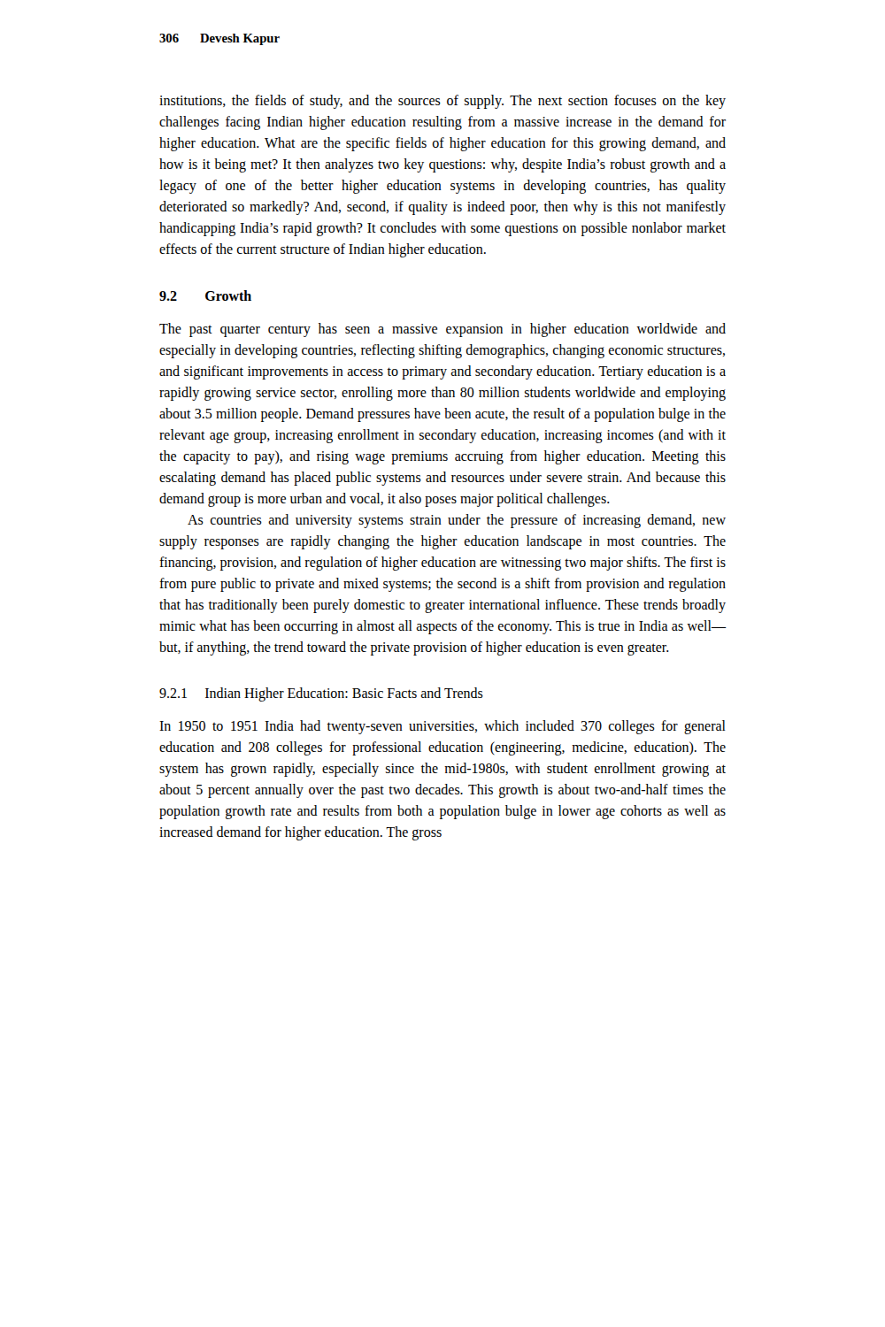306 Devesh Kapur
institutions, the fields of study, and the sources of supply. The next section focuses on the key challenges facing Indian higher education resulting from a massive increase in the demand for higher education. What are the specific fields of higher education for this growing demand, and how is it being met? It then analyzes two key questions: why, despite India’s robust growth and a legacy of one of the better higher education systems in developing countries, has quality deteriorated so markedly? And, second, if quality is indeed poor, then why is this not manifestly handicapping India’s rapid growth? It concludes with some questions on possible nonlabor market effects of the current structure of Indian higher education.
9.2 Growth
The past quarter century has seen a massive expansion in higher education worldwide and especially in developing countries, reflecting shifting demographics, changing economic structures, and significant improvements in access to primary and secondary education. Tertiary education is a rapidly growing service sector, enrolling more than 80 million students worldwide and employing about 3.5 million people. Demand pressures have been acute, the result of a population bulge in the relevant age group, increasing enrollment in secondary education, increasing incomes (and with it the capacity to pay), and rising wage premiums accruing from higher education. Meeting this escalating demand has placed public systems and resources under severe strain. And because this demand group is more urban and vocal, it also poses major political challenges.
As countries and university systems strain under the pressure of increasing demand, new supply responses are rapidly changing the higher education landscape in most countries. The financing, provision, and regulation of higher education are witnessing two major shifts. The first is from pure public to private and mixed systems; the second is a shift from provision and regulation that has traditionally been purely domestic to greater international influence. These trends broadly mimic what has been occurring in almost all aspects of the economy. This is true in India as well—but, if anything, the trend toward the private provision of higher education is even greater.
9.2.1 Indian Higher Education: Basic Facts and Trends
In 1950 to 1951 India had twenty-seven universities, which included 370 colleges for general education and 208 colleges for professional education (engineering, medicine, education). The system has grown rapidly, especially since the mid-1980s, with student enrollment growing at about 5 percent annually over the past two decades. This growth is about two-and-half times the population growth rate and results from both a population bulge in lower age cohorts as well as increased demand for higher education. The gross